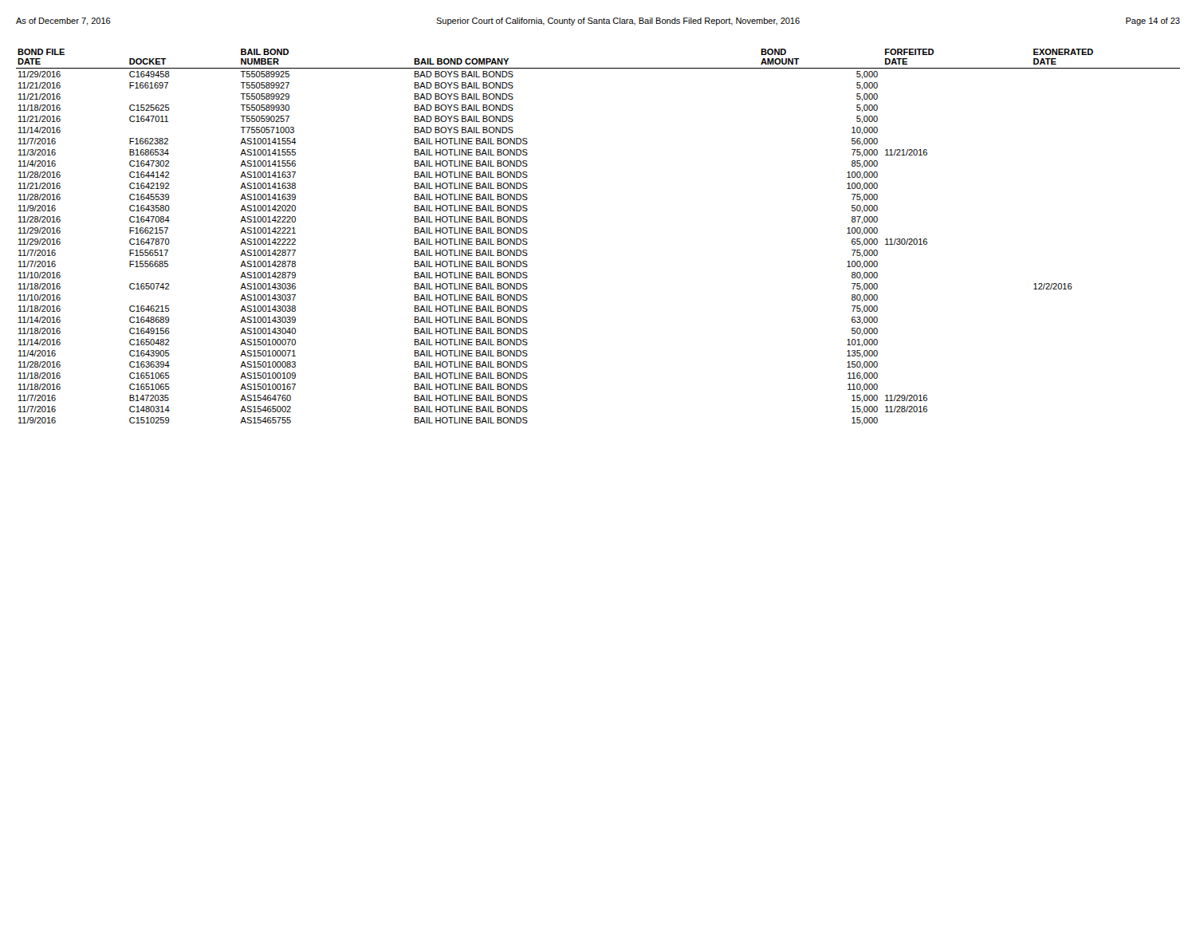As of December 7, 2016 Superior Court of California, County of Santa Clara, Bail Bonds Filed Report, November, 2016 Page 14 of 23
| BOND FILE DATE | DOCKET | BAIL BOND NUMBER | BAIL BOND COMPANY | BOND AMOUNT | FORFEITED DATE | EXONERATED DATE |
| --- | --- | --- | --- | --- | --- | --- |
| 11/29/2016 | C1649458 | T550589925 | BAD BOYS BAIL BONDS | 5,000 | | |
| 11/21/2016 | F1661697 | T550589927 | BAD BOYS BAIL BONDS | 5,000 | | |
| 11/21/2016 | | T550589929 | BAD BOYS BAIL BONDS | 5,000 | | |
| 11/18/2016 | C1525625 | T550589930 | BAD BOYS BAIL BONDS | 5,000 | | |
| 11/21/2016 | C1647011 | T550590257 | BAD BOYS BAIL BONDS | 5,000 | | |
| 11/14/2016 | | T7550571003 | BAD BOYS BAIL BONDS | 10,000 | | |
| 11/7/2016 | F1662382 | AS100141554 | BAIL HOTLINE BAIL BONDS | 56,000 | | |
| 11/3/2016 | B1686534 | AS100141555 | BAIL HOTLINE BAIL BONDS | 75,000 | 11/21/2016 | |
| 11/4/2016 | C1647302 | AS100141556 | BAIL HOTLINE BAIL BONDS | 85,000 | | |
| 11/28/2016 | C1644142 | AS100141637 | BAIL HOTLINE BAIL BONDS | 100,000 | | |
| 11/21/2016 | C1642192 | AS100141638 | BAIL HOTLINE BAIL BONDS | 100,000 | | |
| 11/28/2016 | C1645539 | AS100141639 | BAIL HOTLINE BAIL BONDS | 75,000 | | |
| 11/9/2016 | C1643580 | AS100142020 | BAIL HOTLINE BAIL BONDS | 50,000 | | |
| 11/28/2016 | C1647084 | AS100142220 | BAIL HOTLINE BAIL BONDS | 87,000 | | |
| 11/29/2016 | F1662157 | AS100142221 | BAIL HOTLINE BAIL BONDS | 100,000 | | |
| 11/29/2016 | C1647870 | AS100142222 | BAIL HOTLINE BAIL BONDS | 65,000 | 11/30/2016 | |
| 11/7/2016 | F1556517 | AS100142877 | BAIL HOTLINE BAIL BONDS | 75,000 | | |
| 11/7/2016 | F1556685 | AS100142878 | BAIL HOTLINE BAIL BONDS | 100,000 | | |
| 11/10/2016 | | AS100142879 | BAIL HOTLINE BAIL BONDS | 80,000 | | |
| 11/18/2016 | C1650742 | AS100143036 | BAIL HOTLINE BAIL BONDS | 75,000 | | 12/2/2016 |
| 11/10/2016 | | AS100143037 | BAIL HOTLINE BAIL BONDS | 80,000 | | |
| 11/18/2016 | C1646215 | AS100143038 | BAIL HOTLINE BAIL BONDS | 75,000 | | |
| 11/14/2016 | C1648689 | AS100143039 | BAIL HOTLINE BAIL BONDS | 63,000 | | |
| 11/18/2016 | C1649156 | AS100143040 | BAIL HOTLINE BAIL BONDS | 50,000 | | |
| 11/14/2016 | C1650482 | AS150100070 | BAIL HOTLINE BAIL BONDS | 101,000 | | |
| 11/4/2016 | C1643905 | AS150100071 | BAIL HOTLINE BAIL BONDS | 135,000 | | |
| 11/28/2016 | C1636394 | AS150100083 | BAIL HOTLINE BAIL BONDS | 150,000 | | |
| 11/18/2016 | C1651065 | AS150100109 | BAIL HOTLINE BAIL BONDS | 116,000 | | |
| 11/18/2016 | C1651065 | AS150100167 | BAIL HOTLINE BAIL BONDS | 110,000 | | |
| 11/7/2016 | B1472035 | AS15464760 | BAIL HOTLINE BAIL BONDS | 15,000 | 11/29/2016 | |
| 11/7/2016 | C1480314 | AS15465002 | BAIL HOTLINE BAIL BONDS | 15,000 | 11/28/2016 | |
| 11/9/2016 | C1510259 | AS15465755 | BAIL HOTLINE BAIL BONDS | 15,000 | | |